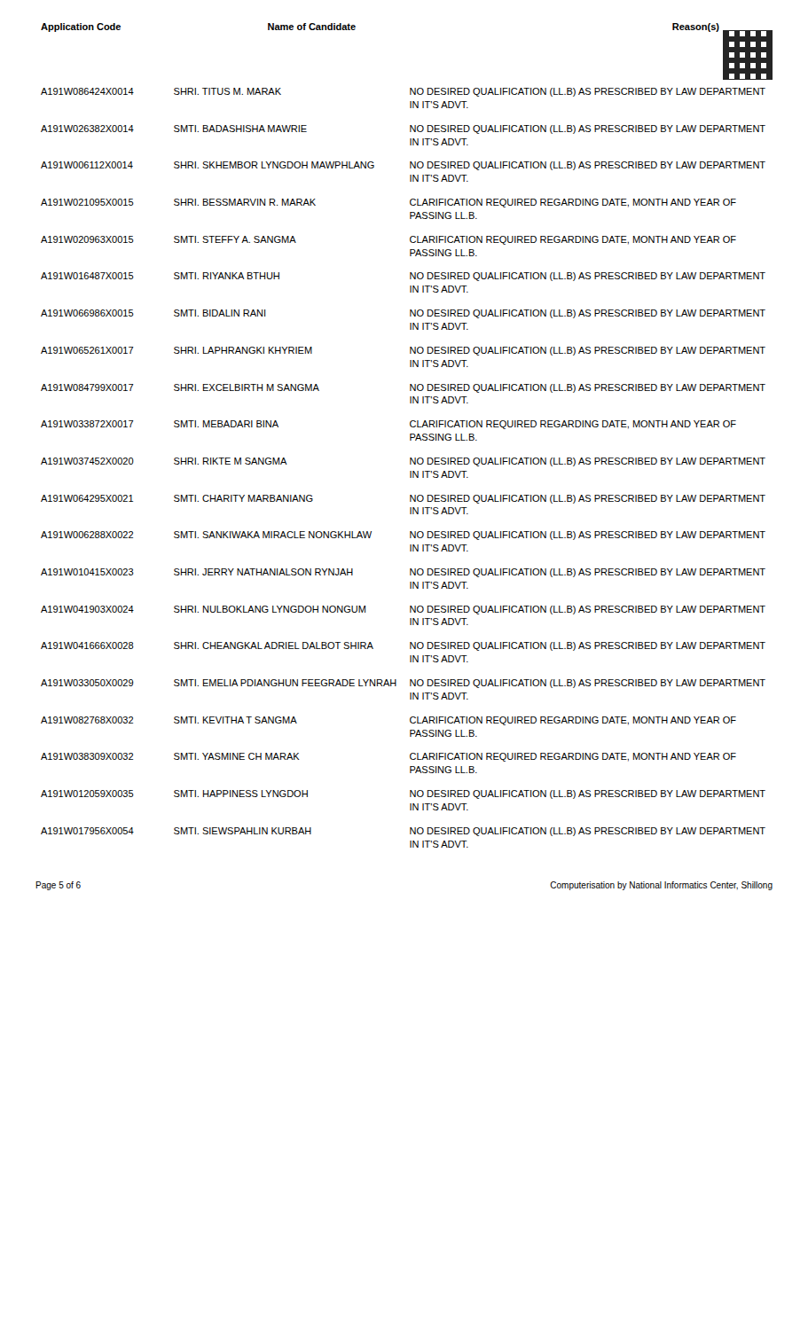| Application Code | Name of Candidate | Reason(s) |
| --- | --- | --- |
| A191W086424X0014 | SHRI. TITUS M. MARAK | NO DESIRED QUALIFICATION (LL.B) AS PRESCRIBED BY LAW DEPARTMENT IN IT'S ADVT. |
| A191W026382X0014 | SMTI. BADASHISHA MAWRIE | NO DESIRED QUALIFICATION (LL.B) AS PRESCRIBED BY LAW DEPARTMENT IN IT'S ADVT. |
| A191W006112X0014 | SHRI. SKHEMBOR LYNGDOH MAWPHLANG | NO DESIRED QUALIFICATION (LL.B) AS PRESCRIBED BY LAW DEPARTMENT IN IT'S ADVT. |
| A191W021095X0015 | SHRI. BESSMARVIN R. MARAK | CLARIFICATION REQUIRED REGARDING DATE, MONTH AND YEAR OF PASSING LL.B. |
| A191W020963X0015 | SMTI. STEFFY A. SANGMA | CLARIFICATION REQUIRED REGARDING DATE, MONTH AND YEAR OF PASSING LL.B. |
| A191W016487X0015 | SMTI. RIYANKA BTHUH | NO DESIRED QUALIFICATION (LL.B) AS PRESCRIBED BY LAW DEPARTMENT IN IT'S ADVT. |
| A191W066986X0015 | SMTI. BIDALIN RANI | NO DESIRED QUALIFICATION (LL.B) AS PRESCRIBED BY LAW DEPARTMENT IN IT'S ADVT. |
| A191W065261X0017 | SHRI. LAPHRANGKI KHYRIEM | NO DESIRED QUALIFICATION (LL.B) AS PRESCRIBED BY LAW DEPARTMENT IN IT'S ADVT. |
| A191W084799X0017 | SHRI. EXCELBIRTH M SANGMA | NO DESIRED QUALIFICATION (LL.B) AS PRESCRIBED BY LAW DEPARTMENT IN IT'S ADVT. |
| A191W033872X0017 | SMTI. MEBADARI BINA | CLARIFICATION REQUIRED REGARDING DATE, MONTH AND YEAR OF PASSING LL.B. |
| A191W037452X0020 | SHRI. RIKTE M SANGMA | NO DESIRED QUALIFICATION (LL.B) AS PRESCRIBED BY LAW DEPARTMENT IN IT'S ADVT. |
| A191W064295X0021 | SMTI. CHARITY MARBANIANG | NO DESIRED QUALIFICATION (LL.B) AS PRESCRIBED BY LAW DEPARTMENT IN IT'S ADVT. |
| A191W006288X0022 | SMTI. SANKIWAKA MIRACLE NONGKHLAW | NO DESIRED QUALIFICATION (LL.B) AS PRESCRIBED BY LAW DEPARTMENT IN IT'S ADVT. |
| A191W010415X0023 | SHRI. JERRY NATHANIALSON RYNJAH | NO DESIRED QUALIFICATION (LL.B) AS PRESCRIBED BY LAW DEPARTMENT IN IT'S ADVT. |
| A191W041903X0024 | SHRI. NULBOKLANG LYNGDOH NONGUM | NO DESIRED QUALIFICATION (LL.B) AS PRESCRIBED BY LAW DEPARTMENT IN IT'S ADVT. |
| A191W041666X0028 | SHRI. CHEANGKAL ADRIEL DALBOT SHIRA | NO DESIRED QUALIFICATION (LL.B) AS PRESCRIBED BY LAW DEPARTMENT IN IT'S ADVT. |
| A191W033050X0029 | SMTI. EMELIA PDIANGHUN FEEGRADE LYNRAH | NO DESIRED QUALIFICATION (LL.B) AS PRESCRIBED BY LAW DEPARTMENT IN IT'S ADVT. |
| A191W082768X0032 | SMTI. KEVITHA T SANGMA | CLARIFICATION REQUIRED REGARDING DATE, MONTH AND YEAR OF PASSING LL.B. |
| A191W038309X0032 | SMTI. YASMINE CH MARAK | CLARIFICATION REQUIRED REGARDING DATE, MONTH AND YEAR OF PASSING LL.B. |
| A191W012059X0035 | SMTI. HAPPINESS LYNGDOH | NO DESIRED QUALIFICATION (LL.B) AS PRESCRIBED BY LAW DEPARTMENT IN IT'S ADVT. |
| A191W017956X0054 | SMTI. SIEWSPAHLIN KURBAH | NO DESIRED QUALIFICATION (LL.B) AS PRESCRIBED BY LAW DEPARTMENT IN IT'S ADVT. |
Page 5 of 6 Computerisation by National Informatics Center, Shillong